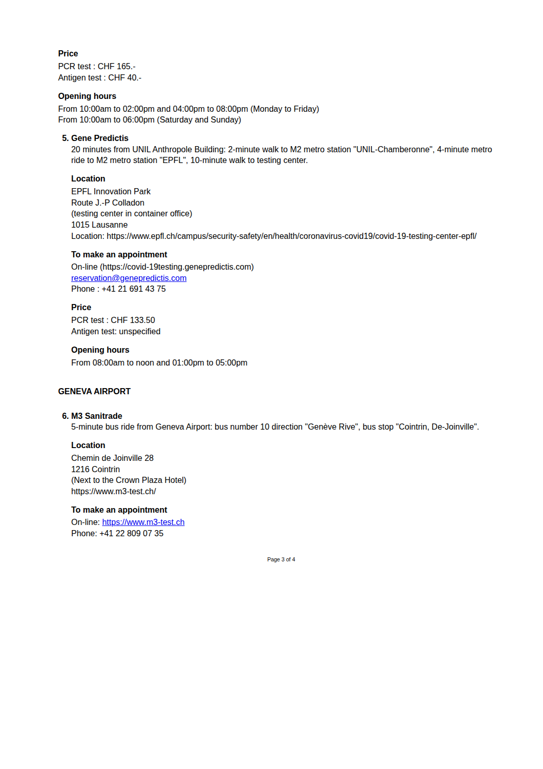Price
PCR test : CHF 165.-
Antigen test : CHF 40.-
Opening hours
From 10:00am to 02:00pm and 04:00pm to 08:00pm (Monday to Friday)
From 10:00am to 06:00pm (Saturday and Sunday)
Gene Predictis
20 minutes from UNIL Anthropole Building: 2-minute walk to M2 metro station "UNIL-Chamberonne", 4-minute metro ride to M2 metro station "EPFL", 10-minute walk to testing center.
Location
EPFL Innovation Park
Route J.-P Colladon
(testing center in container office)
1015 Lausanne
Location: https://www.epfl.ch/campus/security-safety/en/health/coronavirus-covid19/covid-19-testing-center-epfl/
To make an appointment
On-line (https://covid-19testing.genepredictis.com)
reservation@genepredictis.com
Phone : +41 21 691 43 75
Price
PCR test : CHF 133.50
Antigen test: unspecified
Opening hours
From 08:00am to noon and 01:00pm to 05:00pm
GENEVA AIRPORT
M3 Sanitrade
5-minute bus ride from Geneva Airport: bus number 10 direction "Genève Rive", bus stop "Cointrin, De-Joinville".
Location
Chemin de Joinville 28
1216 Cointrin
(Next to the Crown Plaza Hotel)
https://www.m3-test.ch/
To make an appointment
On-line: https://www.m3-test.ch
Phone: +41 22 809 07 35
Page 3 of 4